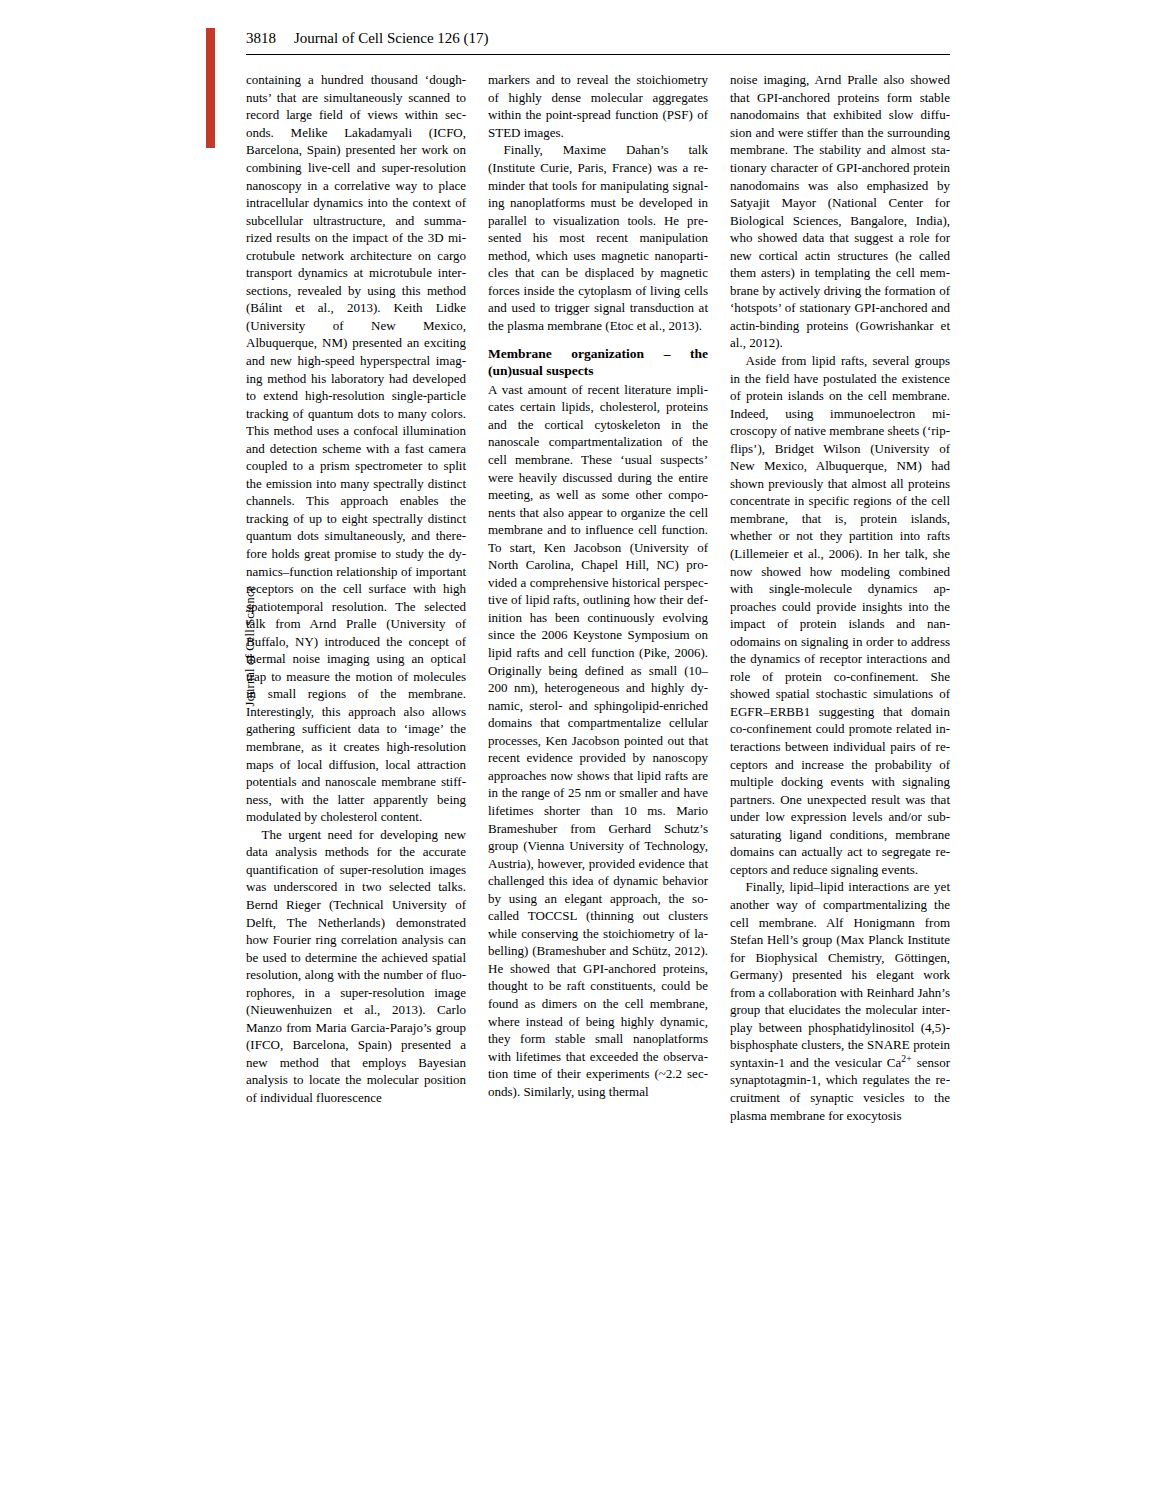Journal of Cell Science
3818 Journal of Cell Science 126 (17)
containing a hundred thousand ‘doughnuts’ that are simultaneously scanned to record large field of views within seconds. Melike Lakadamyali (ICFO, Barcelona, Spain) presented her work on combining live-cell and super-resolution nanoscopy in a correlative way to place intracellular dynamics into the context of subcellular ultrastructure, and summarized results on the impact of the 3D microtubule network architecture on cargo transport dynamics at microtubule intersections, revealed by using this method (Bálint et al., 2013). Keith Lidke (University of New Mexico, Albuquerque, NM) presented an exciting and new high-speed hyperspectral imaging method his laboratory had developed to extend high-resolution single-particle tracking of quantum dots to many colors. This method uses a confocal illumination and detection scheme with a fast camera coupled to a prism spectrometer to split the emission into many spectrally distinct channels. This approach enables the tracking of up to eight spectrally distinct quantum dots simultaneously, and therefore holds great promise to study the dynamics–function relationship of important receptors on the cell surface with high spatiotemporal resolution. The selected talk from Arnd Pralle (University of Buffalo, NY) introduced the concept of thermal noise imaging using an optical trap to measure the motion of molecules in small regions of the membrane. Interestingly, this approach also allows gathering sufficient data to ‘image’ the membrane, as it creates high-resolution maps of local diffusion, local attraction potentials and nanoscale membrane stiffness, with the latter apparently being modulated by cholesterol content.
The urgent need for developing new data analysis methods for the accurate quantification of super-resolution images was underscored in two selected talks. Bernd Rieger (Technical University of Delft, The Netherlands) demonstrated how Fourier ring correlation analysis can be used to determine the achieved spatial resolution, along with the number of fluorophores, in a super-resolution image (Nieuwenhuizen et al., 2013). Carlo Manzo from Maria Garcia-Parajo’s group (IFCO, Barcelona, Spain) presented a new method that employs Bayesian analysis to locate the molecular position of individual fluorescence
markers and to reveal the stoichiometry of highly dense molecular aggregates within the point-spread function (PSF) of STED images.
Finally, Maxime Dahan’s talk (Institute Curie, Paris, France) was a reminder that tools for manipulating signaling nanoplatforms must be developed in parallel to visualization tools. He presented his most recent manipulation method, which uses magnetic nanoparticles that can be displaced by magnetic forces inside the cytoplasm of living cells and used to trigger signal transduction at the plasma membrane (Etoc et al., 2013).
Membrane organization – the (un)usual suspects
A vast amount of recent literature implicates certain lipids, cholesterol, proteins and the cortical cytoskeleton in the nanoscale compartmentalization of the cell membrane. These ‘usual suspects’ were heavily discussed during the entire meeting, as well as some other components that also appear to organize the cell membrane and to influence cell function. To start, Ken Jacobson (University of North Carolina, Chapel Hill, NC) provided a comprehensive historical perspective of lipid rafts, outlining how their definition has been continuously evolving since the 2006 Keystone Symposium on lipid rafts and cell function (Pike, 2006). Originally being defined as small (10–200 nm), heterogeneous and highly dynamic, sterol- and sphingolipid-enriched domains that compartmentalize cellular processes, Ken Jacobson pointed out that recent evidence provided by nanoscopy approaches now shows that lipid rafts are in the range of 25 nm or smaller and have lifetimes shorter than 10 ms. Mario Brameshuber from Gerhard Schutz’s group (Vienna University of Technology, Austria), however, provided evidence that challenged this idea of dynamic behavior by using an elegant approach, the so-called TOCCSL (thinning out clusters while conserving the stoichiometry of labelling) (Brameshuber and Schütz, 2012). He showed that GPI-anchored proteins, thought to be raft constituents, could be found as dimers on the cell membrane, where instead of being highly dynamic, they form stable small nanoplatforms with lifetimes that exceeded the observation time of their experiments (~2.2 seconds). Similarly, using thermal
noise imaging, Arnd Pralle also showed that GPI-anchored proteins form stable nanodomains that exhibited slow diffusion and were stiffer than the surrounding membrane. The stability and almost stationary character of GPI-anchored protein nanodomains was also emphasized by Satyajit Mayor (National Center for Biological Sciences, Bangalore, India), who showed data that suggest a role for new cortical actin structures (he called them asters) in templating the cell membrane by actively driving the formation of ‘hotspots’ of stationary GPI-anchored and actin-binding proteins (Gowrishankar et al., 2012).
Aside from lipid rafts, several groups in the field have postulated the existence of protein islands on the cell membrane. Indeed, using immunoelectron microscopy of native membrane sheets (‘rip-flips’), Bridget Wilson (University of New Mexico, Albuquerque, NM) had shown previously that almost all proteins concentrate in specific regions of the cell membrane, that is, protein islands, whether or not they partition into rafts (Lillemeier et al., 2006). In her talk, she now showed how modeling combined with single-molecule dynamics approaches could provide insights into the impact of protein islands and nanodomains on signaling in order to address the dynamics of receptor interactions and role of protein co-confinement. She showed spatial stochastic simulations of EGFR–ERBB1 suggesting that domain co-confinement could promote related interactions between individual pairs of receptors and increase the probability of multiple docking events with signaling partners. One unexpected result was that under low expression levels and/or sub-saturating ligand conditions, membrane domains can actually act to segregate receptors and reduce signaling events.
Finally, lipid–lipid interactions are yet another way of compartmentalizing the cell membrane. Alf Honigmann from Stefan Hell’s group (Max Planck Institute for Biophysical Chemistry, Göttingen, Germany) presented his elegant work from a collaboration with Reinhard Jahn’s group that elucidates the molecular interplay between phosphatidylinositol (4,5)-bisphosphate clusters, the SNARE protein syntaxin-1 and the vesicular Ca2+ sensor synaptotagmin-1, which regulates the recruitment of synaptic vesicles to the plasma membrane for exocytosis